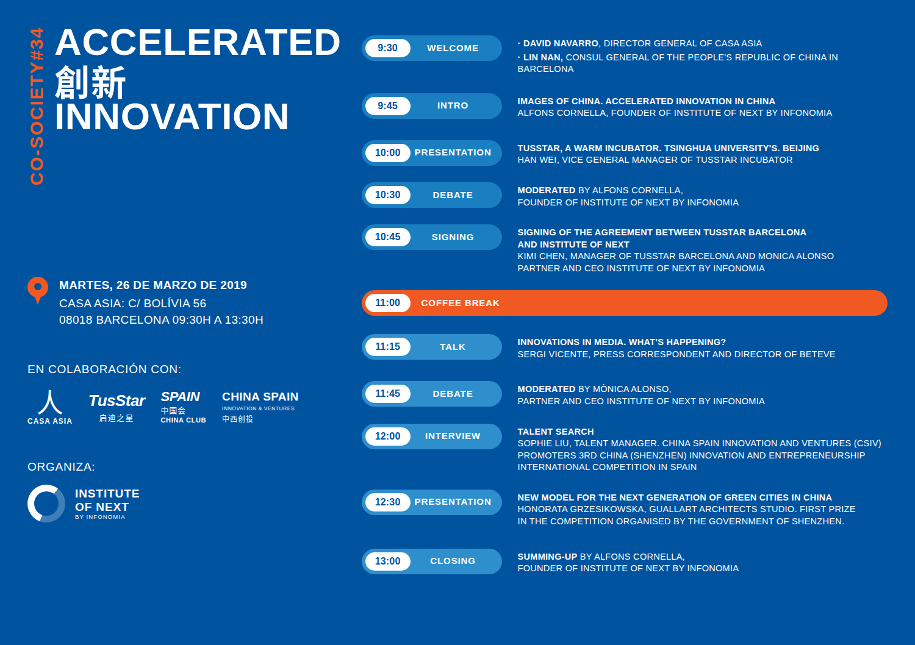CO-SOCIETY#34
Accelerated 創新 Innovation
MARTES, 26 DE MARZO DE 2019 CASA ASIA: C/ BOLÍVIA 56
08018 BARCELONA 09:30H A 13:30H
EN COLABORACIÓN CON:
人 CASA ASIA
TusStar 启迪之星
SPAIN 中国会 CHINA CLUB
CHINA SPAIN INNOVATION & VENTURES 中西创投
ORGANIZA:
INSTITUTE
OF NEXT
BY INFONOMIA
9:30 Welcome
DAVID NAVARRO, DIRECTOR GENERAL OF CASA ASIA
LIN NAN, CONSUL GENERAL OF THE PEOPLE'S REPUBLIC OF CHINA IN BARCELONA
9:45 Intro
IMAGES OF CHINA. ACCELERATED INNOVATION IN CHINA ALFONS CORNELLA, FOUNDER OF INSTITUTE OF NEXT BY INFONOMIA
10:00 Presentation
TUSSTAR, A WARM INCUBATOR. TSINGHUA UNIVERSITY'S. BEIJING HAN WEI, VICE GENERAL MANAGER OF TUSSTAR INCUBATOR
10:30 Debate
MODERATED BY ALFONS CORNELLA, FOUNDER OF INSTITUTE OF NEXT BY INFONOMIA
10:45 Signing
SIGNING OF THE AGREEMENT BETWEEN TUSSTAR BARCELONA AND INSTITUTE OF NEXT KIMI CHEN, MANAGER OF TUSSTAR BARCELONA AND MONICA ALONSO PARTNER AND CEO INSTITUTE OF NEXT BY INFONOMIA
11:00 Coffee Break
11:15 Talk
INNOVATIONS IN MEDIA. WHAT'S HAPPENING? SERGI VICENTE, PRESS CORRESPONDENT AND DIRECTOR OF BETEVE
11:45 Debate
MODERATED BY MÒNICA ALONSO, PARTNER AND CEO INSTITUTE OF NEXT BY INFONOMIA
12:00 Interview
TALENT SEARCH SOPHIE LIU, TALENT MANAGER. CHINA SPAIN INNOVATION AND VENTURES (CSIV) PROMOTERS 3RD CHINA (SHENZHEN) INNOVATION AND ENTREPRENEURSHIP INTERNATIONAL COMPETITION IN SPAIN
12:30 Presentation
NEW MODEL FOR THE NEXT GENERATION OF GREEN CITIES IN CHINA HONORATA GRZESIKOWSKA, GUALLART ARCHITECTS STUDIO. FIRST PRIZE IN THE COMPETITION ORGANISED BY THE GOVERNMENT OF SHENZHEN.
13:00 Closing
SUMMING-UP BY ALFONS CORNELLA, FOUNDER OF INSTITUTE OF NEXT BY INFONOMIA